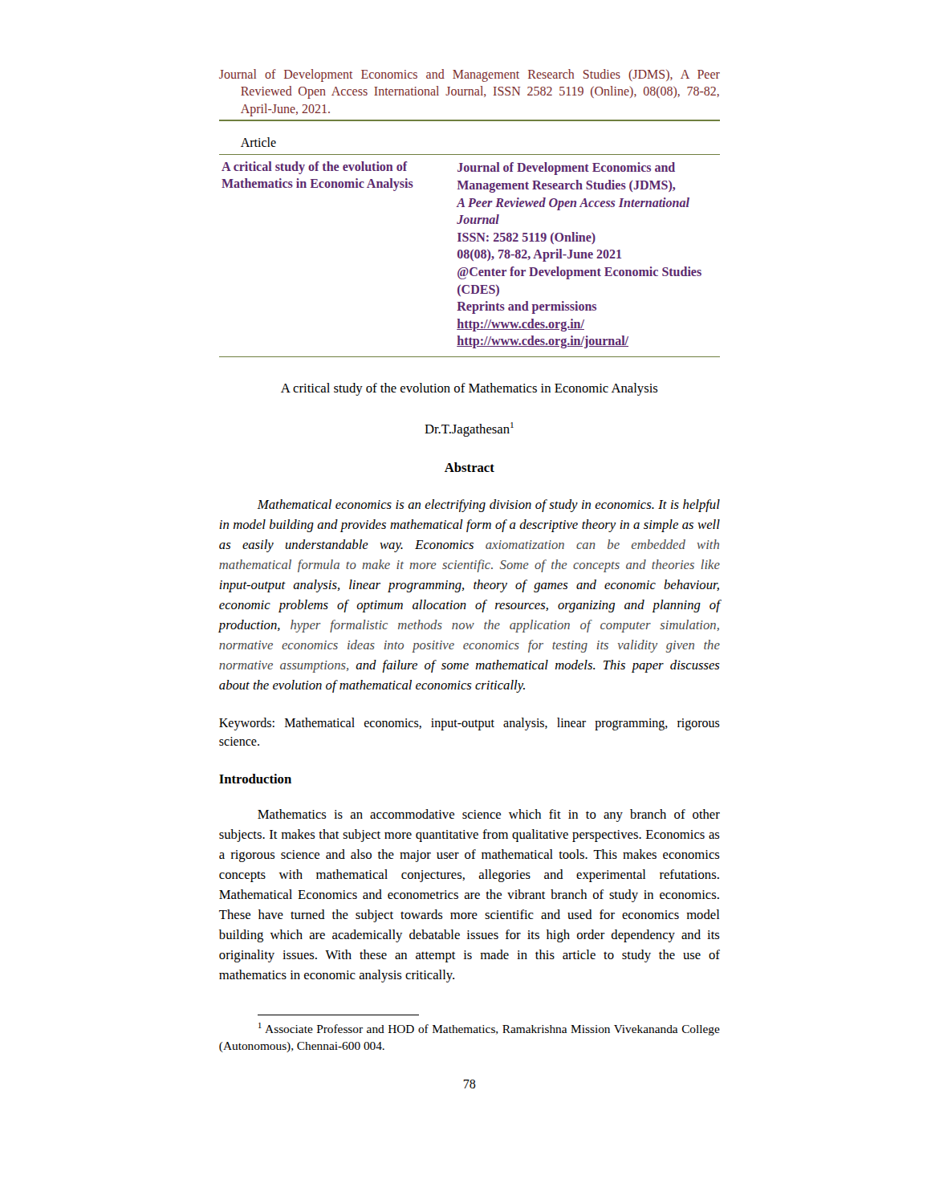Journal of Development Economics and Management Research Studies (JDMS), A Peer Reviewed Open Access International Journal, ISSN 2582 5119 (Online), 08(08), 78-82, April-June, 2021.
Article
| A critical study of the evolution of Mathematics in Economic Analysis | Journal of Development Economics and Management Research Studies (JDMS), A Peer Reviewed Open Access International Journal ISSN: 2582 5119 (Online) 08(08), 78-82, April-June 2021 @Center for Development Economic Studies (CDES) Reprints and permissions http://www.cdes.org.in/ http://www.cdes.org.in/journal/ |
A critical study of the evolution of Mathematics in Economic Analysis
Dr.T.Jagathesan1
Abstract
Mathematical economics is an electrifying division of study in economics. It is helpful in model building and provides mathematical form of a descriptive theory in a simple as well as easily understandable way. Economics axiomatization can be embedded with mathematical formula to make it more scientific. Some of the concepts and theories like input-output analysis, linear programming, theory of games and economic behaviour, economic problems of optimum allocation of resources, organizing and planning of production, hyper formalistic methods now the application of computer simulation, normative economics ideas into positive economics for testing its validity given the normative assumptions, and failure of some mathematical models. This paper discusses about the evolution of mathematical economics critically.
Keywords: Mathematical economics, input-output analysis, linear programming, rigorous science.
Introduction
Mathematics is an accommodative science which fit in to any branch of other subjects. It makes that subject more quantitative from qualitative perspectives. Economics as a rigorous science and also the major user of mathematical tools. This makes economics concepts with mathematical conjectures, allegories and experimental refutations. Mathematical Economics and econometrics are the vibrant branch of study in economics. These have turned the subject towards more scientific and used for economics model building which are academically debatable issues for its high order dependency and its originality issues. With these an attempt is made in this article to study the use of mathematics in economic analysis critically.
1 Associate Professor and HOD of Mathematics, Ramakrishna Mission Vivekananda College (Autonomous), Chennai-600 004.
78